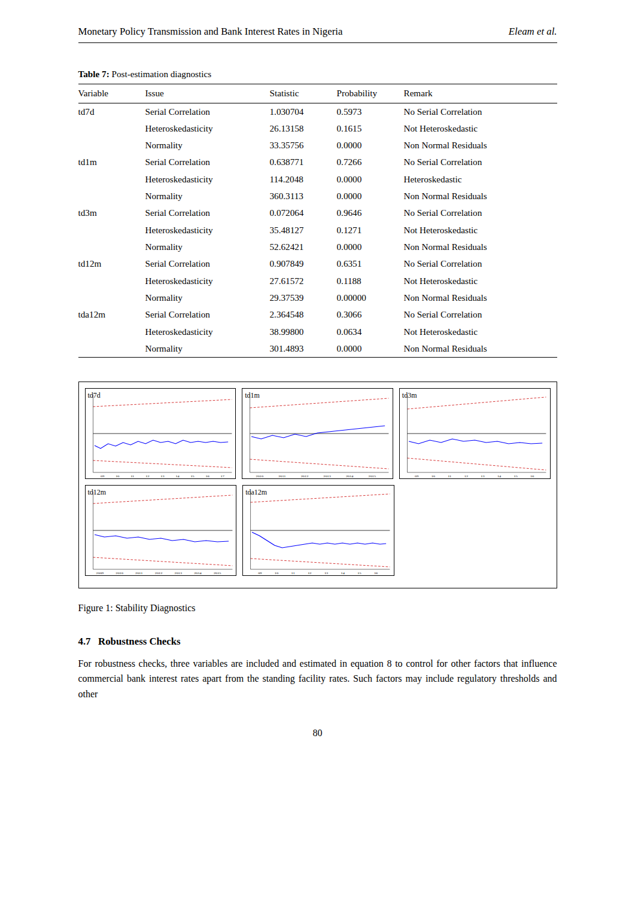Monetary Policy Transmission and Bank Interest Rates in Nigeria Eleam et al.
Table 7: Post-estimation diagnostics
| Variable | Issue | Statistic | Probability | Remark |
| --- | --- | --- | --- | --- |
| td7d | Serial Correlation | 1.030704 | 0.5973 | No Serial Correlation |
| | Heteroskedasticity | 26.13158 | 0.1615 | Not Heteroskedastic |
| | Normality | 33.35756 | 0.0000 | Non Normal Residuals |
| td1m | Serial Correlation | 0.638771 | 0.7266 | No Serial Correlation |
| | Heteroskedasticity | 114.2048 | 0.0000 | Heteroskedastic |
| | Normality | 360.3113 | 0.0000 | Non Normal Residuals |
| td3m | Serial Correlation | 0.072064 | 0.9646 | No Serial Correlation |
| | Heteroskedasticity | 35.48127 | 0.1271 | Not Heteroskedastic |
| | Normality | 52.62421 | 0.0000 | Non Normal Residuals |
| td12m | Serial Correlation | 0.907849 | 0.6351 | No Serial Correlation |
| | Heteroskedasticity | 27.61572 | 0.1188 | Not Heteroskedastic |
| | Normality | 29.37539 | 0.00000 | Non Normal Residuals |
| tda12m | Serial Correlation | 2.364548 | 0.3066 | No Serial Correlation |
| | Heteroskedasticity | 38.99800 | 0.0634 | Not Heteroskedastic |
| | Normality | 301.4893 | 0.0000 | Non Normal Residuals |
td7d 09 10 11 12 13 14 15 16 17
td1m 2010 2011 2012 2013 2014 2015
td3m 09 10 11 12 13 14 15 16
td12m 2009 2010 2011 2012 2013 2014 2015
tda12m 09 10 11 12 13 14 15 16
Figure 1: Stability Diagnostics
4.7 Robustness Checks
For robustness checks, three variables are included and estimated in equation 8 to control for other factors that influence commercial bank interest rates apart from the standing facility rates. Such factors may include regulatory thresholds and other
80